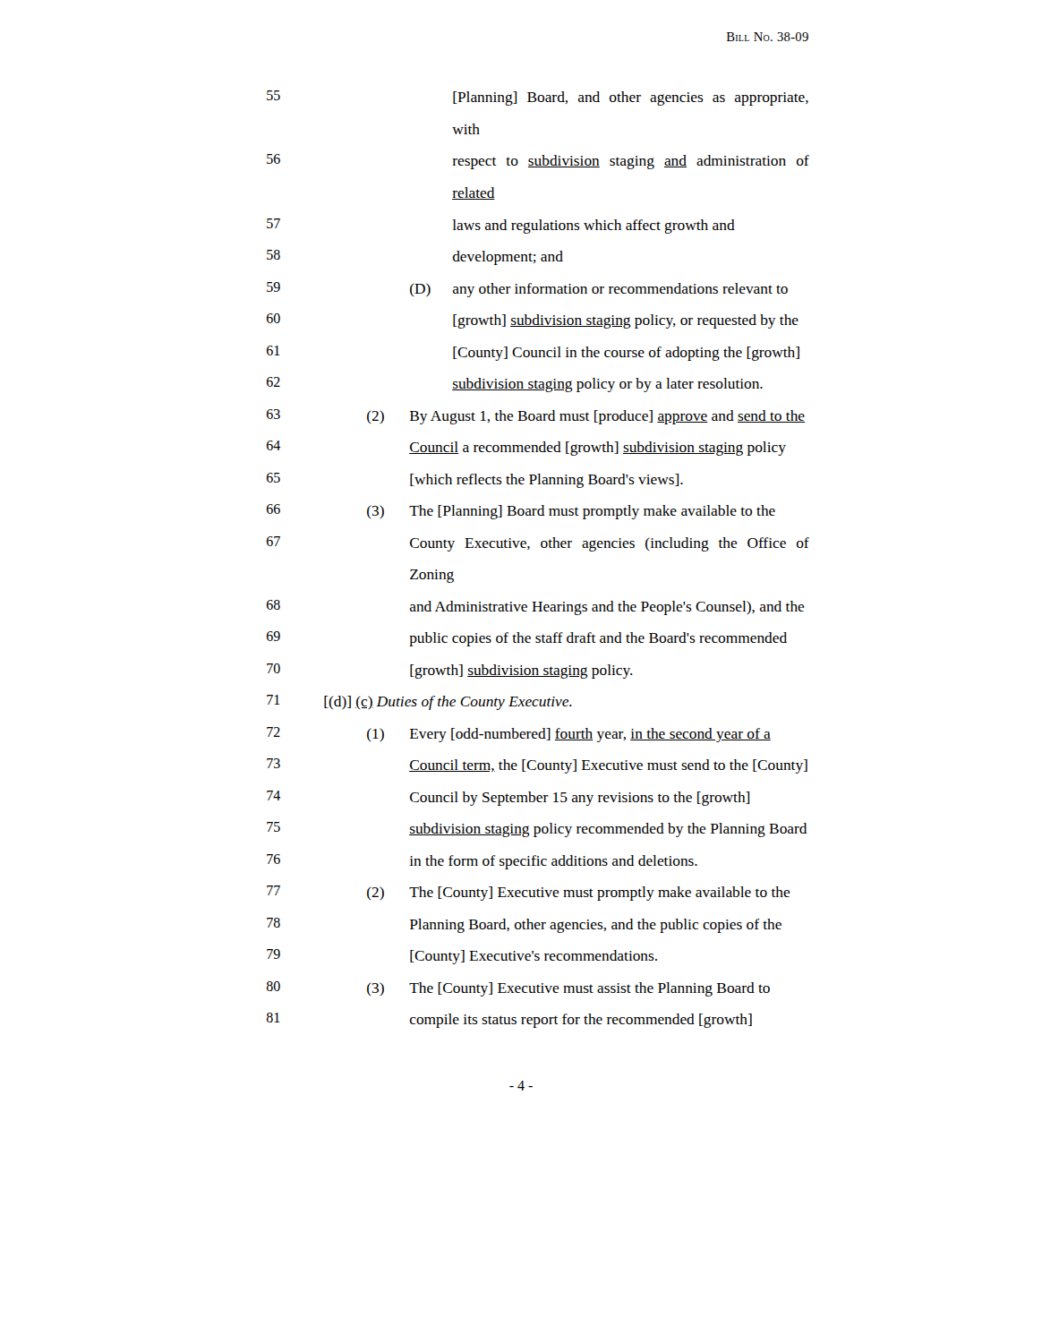Bill No. 38-09
| 55 | [Planning] Board, and other agencies as appropriate, with |
| 56 | respect to subdivision staging and administration of related |
| 57 | laws and regulations which affect growth and |
| 58 | development; and |
| 59 | (D) any other information or recommendations relevant to |
| 60 | [growth] subdivision staging policy, or requested by the |
| 61 | [County] Council in the course of adopting the [growth] |
| 62 | subdivision staging policy or by a later resolution. |
| 63 | (2) By August 1, the Board must [produce] approve and send to the |
| 64 | Council a recommended [growth] subdivision staging policy |
| 65 | [which reflects the Planning Board's views]. |
| 66 | (3) The [Planning] Board must promptly make available to the |
| 67 | County Executive, other agencies (including the Office of Zoning |
| 68 | and Administrative Hearings and the People's Counsel), and the |
| 69 | public copies of the staff draft and the Board's recommended |
| 70 | [growth] subdivision staging policy. |
| 71 | [(d)] (c) Duties of the County Executive. |
| 72 | (1) Every [odd-numbered] fourth year, in the second year of a |
| 73 | Council term, the [County] Executive must send to the [County] |
| 74 | Council by September 15 any revisions to the [growth] |
| 75 | subdivision staging policy recommended by the Planning Board |
| 76 | in the form of specific additions and deletions. |
| 77 | (2) The [County] Executive must promptly make available to the |
| 78 | Planning Board, other agencies, and the public copies of the |
| 79 | [County] Executive's recommendations. |
| 80 | (3) The [County] Executive must assist the Planning Board to |
| 81 | compile its status report for the recommended [growth] |
- 4 -